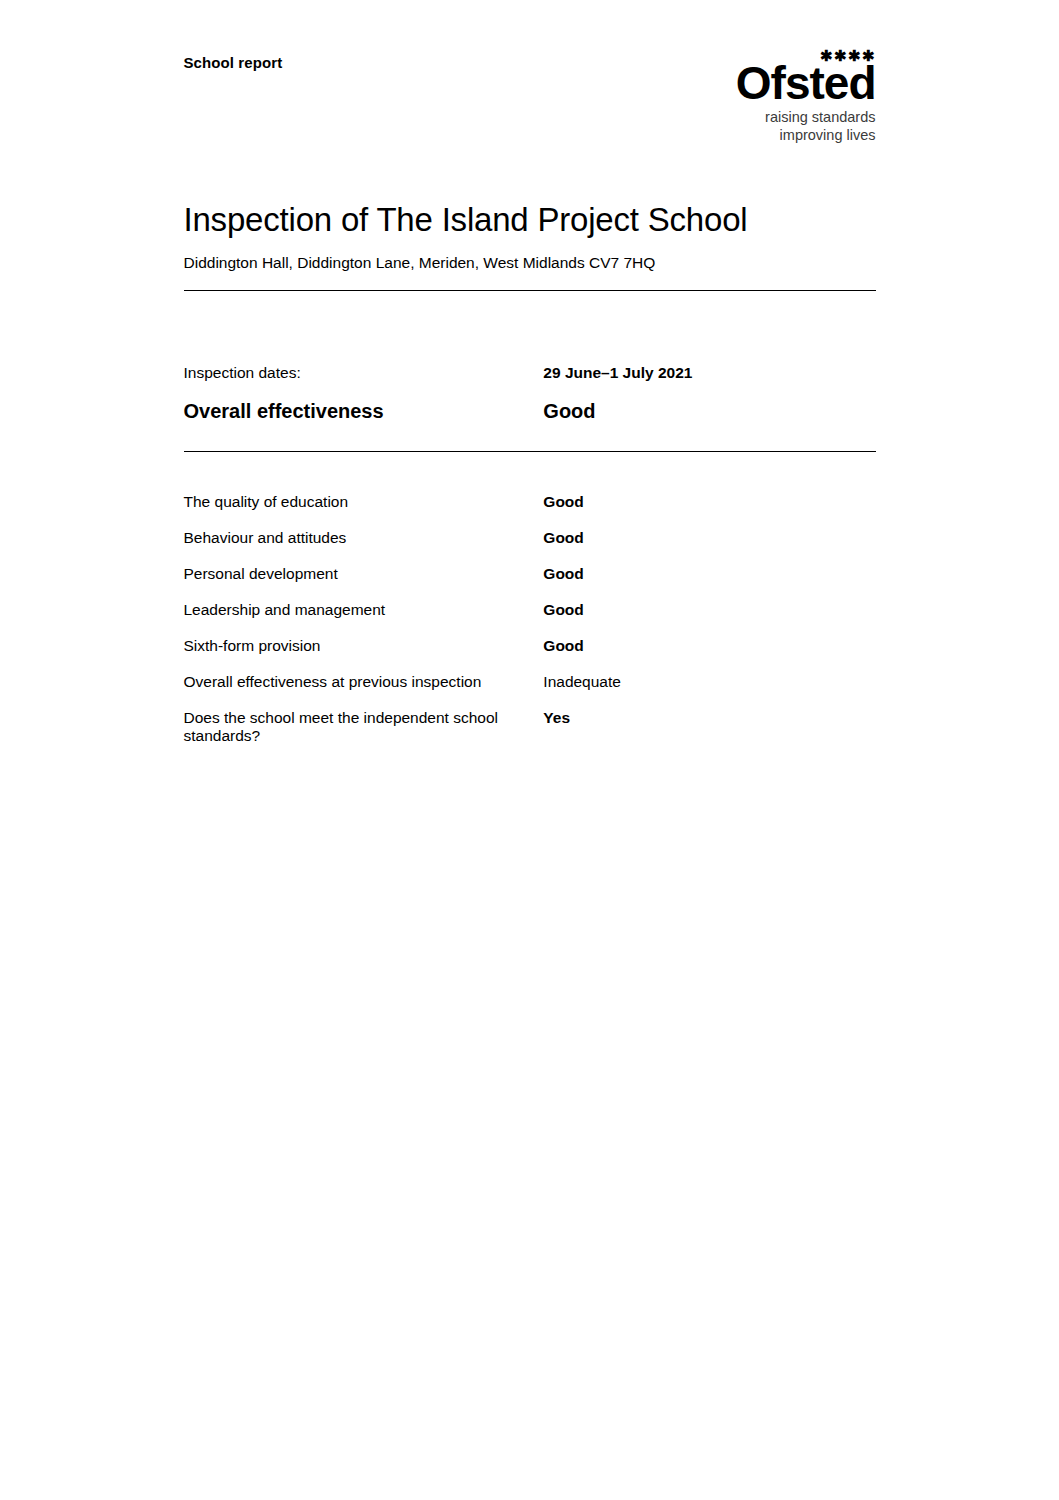School report
✱✱✱✱
Ofsted
raising standards
improving lives
Inspection of The Island Project School
Diddington Hall, Diddington Lane, Meriden, West Midlands CV7 7HQ
| Inspection dates: | 29 June–1 July 2021 |
| Overall effectiveness | Good |
| The quality of education | Good |
| Behaviour and attitudes | Good |
| Personal development | Good |
| Leadership and management | Good |
| Sixth-form provision | Good |
| Overall effectiveness at previous inspection | Inadequate |
| Does the school meet the independent school standards? | Yes |